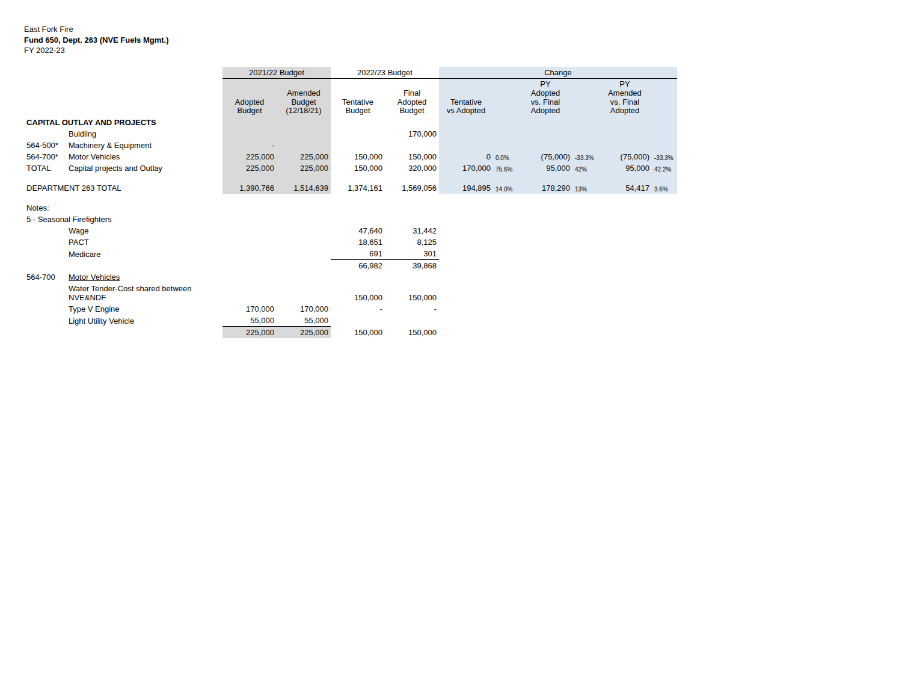East Fork Fire
Fund 650, Dept. 263 (NVE Fuels Mgmt.)
FY 2022-23
| | | 2021/22 Budget | 2022/23 Budget | Change |
| | | Adopted Budget | Amended Budget (12/18/21) | Tentative Budget | Final Adopted Budget | Tentative vs Adopted | | PY Adopted vs. Final Adopted | | PY Amended vs. Final Adopted | |
| CAPITAL OUTLAY AND PROJECTS | | | | | | | | | | |
| | Buidling | | | | 170,000 | | | | | | |
| 564-500* | Machinery & Equipment | - | | | | | | | | | |
| 564-700* | Motor Vehicles | 225,000 | 225,000 | 150,000 | 150,000 | 0 | 0.0% | (75,000) | -33.3% | (75,000) | -33.3% |
| TOTAL | Capital projects and Outlay | 225,000 | 225,000 | 150,000 | 320,000 | 170,000 | 75.6% | 95,000 | 42% | 95,000 | 42.2% |
| DEPARTMENT 263 TOTAL | 1,390,766 | 1,514,639 | 1,374,161 | 1,569,056 | 194,895 | 14.0% | 178,290 | 13% | 54,417 | 3.6% |
| Notes: | | | | | | | | | | |
| 5 - Seasonal Firefighters | | | | | | | | | | |
| | Wage | | | 47,640 | 31,442 | | | | | | |
| | PACT | | | 18,651 | 8,125 | | | | | | |
| | Medicare | | | 691 | 301 | | | | | | |
| | | | | 66,982 | 39,868 | | | | | | |
| 564-700 | Motor Vehicles | | | | | | | | | | |
| | Water Tender-Cost shared between NVE&NDF | | | 150,000 | 150,000 | | | | | | |
| | Type V Engine | 170,000 | 170,000 | - | - | | | | | | |
| | Light Utility Vehicle | 55,000 | 55,000 | | | | | | | | |
| | | 225,000 | 225,000 | 150,000 | 150,000 | | | | | | |